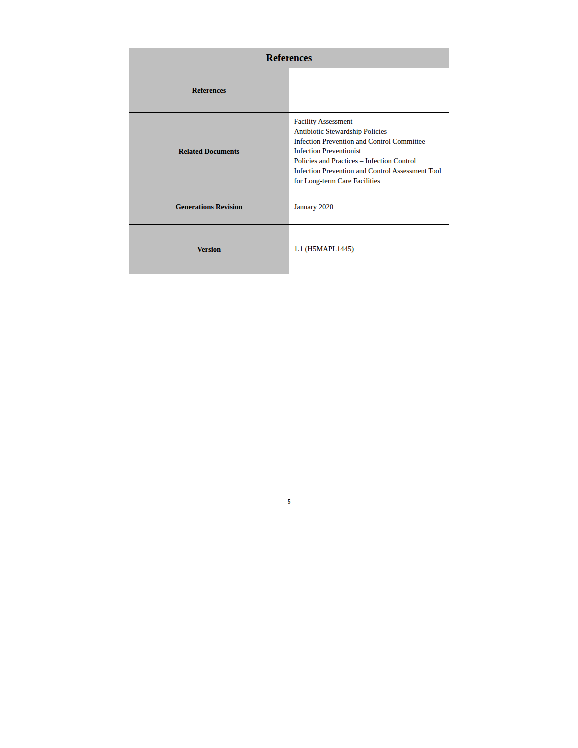| References |
| References | |
| Related Documents | Facility Assessment Antibiotic Stewardship Policies Infection Prevention and Control Committee Infection Preventionist Policies and Practices – Infection Control Infection Prevention and Control Assessment Tool for Long-term Care Facilities |
| Generations Revision | January 2020 |
| Version | 1.1 (H5MAPL1445) |
5